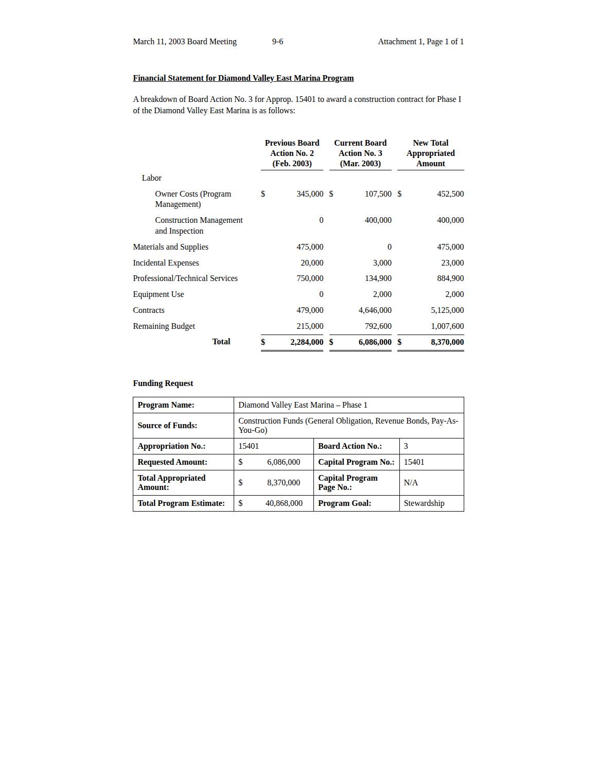March 11, 2003 Board Meeting
9-6
Attachment 1, Page 1 of 1
Financial Statement for Diamond Valley East Marina Program
A breakdown of Board Action No. 3 for Approp. 15401 to award a construction contract for Phase I of the Diamond Valley East Marina is as follows:
| | | Previous Board Action No. 2 (Feb. 2003) | | Current Board Action No. 3 (Mar. 2003) | | New Total Appropriated Amount |
| --- | --- | --- | --- | --- | --- | --- |
| Labor | | | | | | | | | |
| Owner Costs (Program Management) | | $ | 345,000 | | $ | 107,500 | | $ | 452,500 |
| Construction Management and Inspection | | | 0 | | | 400,000 | | | 400,000 |
| Materials and Supplies | | | 475,000 | | | 0 | | | 475,000 |
| Incidental Expenses | | | 20,000 | | | 3,000 | | | 23,000 |
| Professional/Technical Services | | | 750,000 | | | 134,900 | | | 884,900 |
| Equipment Use | | | 0 | | | 2,000 | | | 2,000 |
| Contracts | | | 479,000 | | | 4,646,000 | | | 5,125,000 |
| Remaining Budget | | | 215,000 | | | 792,600 | | | 1,007,600 |
| Total | | $ | 2,284,000 | | $ | 6,086,000 | | $ | 8,370,000 |
Funding Request
| Program Name: | Diamond Valley East Marina – Phase 1 |
| Source of Funds: | Construction Funds (General Obligation, Revenue Bonds, Pay-As-You-Go) |
| Appropriation No.: | 15401 | Board Action No.: | 3 |
| Requested Amount: | $ 6,086,000 | Capital Program No.: | 15401 |
| Total Appropriated Amount: | $ 8,370,000 | Capital Program Page No.: | N/A |
| Total Program Estimate: | $ 40,868,000 | Program Goal: | Stewardship |